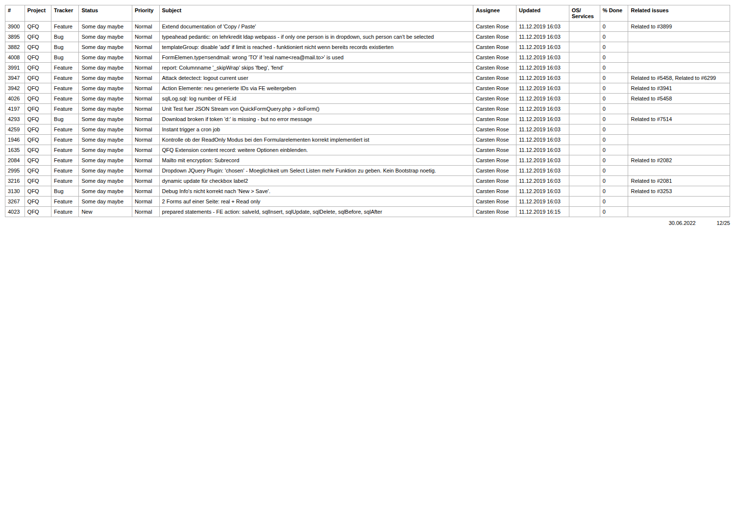| # | Project | Tracker | Status | Priority | Subject | Assignee | Updated | OS/ Services | % Done | Related issues |
| --- | --- | --- | --- | --- | --- | --- | --- | --- | --- | --- |
| 3900 | QFQ | Feature | Some day maybe | Normal | Extend documentation of 'Copy / Paste' | Carsten Rose | 11.12.2019 16:03 | | 0 | Related to #3899 |
| 3895 | QFQ | Bug | Some day maybe | Normal | typeahead pedantic: on lehrkredit ldap webpass - if only one person is in dropdown, such person can't be selected | Carsten Rose | 11.12.2019 16:03 | | 0 | |
| 3882 | QFQ | Bug | Some day maybe | Normal | templateGroup: disable 'add' if limit is reached - funktioniert nicht wenn bereits records existierten | Carsten Rose | 11.12.2019 16:03 | | 0 | |
| 4008 | QFQ | Bug | Some day maybe | Normal | FormElemen.type=sendmail: wrong 'TO' if 'real name<rea@mail.to>' is used | Carsten Rose | 11.12.2019 16:03 | | 0 | |
| 3991 | QFQ | Feature | Some day maybe | Normal | report: Columnname '_skipWrap' skips 'fbeg', 'fend' | Carsten Rose | 11.12.2019 16:03 | | 0 | |
| 3947 | QFQ | Feature | Some day maybe | Normal | Attack detectect: logout current user | Carsten Rose | 11.12.2019 16:03 | | 0 | Related to #5458, Related to #6299 |
| 3942 | QFQ | Feature | Some day maybe | Normal | Action Elemente: neu generierte IDs via FE weitergeben | Carsten Rose | 11.12.2019 16:03 | | 0 | Related to #3941 |
| 4026 | QFQ | Feature | Some day maybe | Normal | sqlLog.sql: log number of FE.id | Carsten Rose | 11.12.2019 16:03 | | 0 | Related to #5458 |
| 4197 | QFQ | Feature | Some day maybe | Normal | Unit Test fuer JSON Stream von QuickFormQuery.php > doForm() | Carsten Rose | 11.12.2019 16:03 | | 0 | |
| 4293 | QFQ | Bug | Some day maybe | Normal | Download broken if token 'd:' is missing - but no error message | Carsten Rose | 11.12.2019 16:03 | | 0 | Related to #7514 |
| 4259 | QFQ | Feature | Some day maybe | Normal | Instant trigger a cron job | Carsten Rose | 11.12.2019 16:03 | | 0 | |
| 1946 | QFQ | Feature | Some day maybe | Normal | Kontrolle ob der ReadOnly Modus bei den Formularelementen korrekt implementiert ist | Carsten Rose | 11.12.2019 16:03 | | 0 | |
| 1635 | QFQ | Feature | Some day maybe | Normal | QFQ Extension content record: weitere Optionen einblenden. | Carsten Rose | 11.12.2019 16:03 | | 0 | |
| 2084 | QFQ | Feature | Some day maybe | Normal | Mailto mit encryption: Subrecord | Carsten Rose | 11.12.2019 16:03 | | 0 | Related to #2082 |
| 2995 | QFQ | Feature | Some day maybe | Normal | Dropdown JQuery Plugin: 'chosen' - Moeglichkeit um Select Listen mehr Funktion zu geben. Kein Bootstrap noetig. | Carsten Rose | 11.12.2019 16:03 | | 0 | |
| 3216 | QFQ | Feature | Some day maybe | Normal | dynamic update für checkbox label2 | Carsten Rose | 11.12.2019 16:03 | | 0 | Related to #2081 |
| 3130 | QFQ | Bug | Some day maybe | Normal | Debug Info's nicht korrekt nach 'New > Save'. | Carsten Rose | 11.12.2019 16:03 | | 0 | Related to #3253 |
| 3267 | QFQ | Feature | Some day maybe | Normal | 2 Forms auf einer Seite: real + Read only | Carsten Rose | 11.12.2019 16:03 | | 0 | |
| 4023 | QFQ | Feature | New | Normal | prepared statements - FE action: salveId, sqlInsert, sqlUpdate, sqlDelete, sqlBefore, sqlAfter | Carsten Rose | 11.12.2019 16:15 | | 0 | |
30.06.2022 12/25